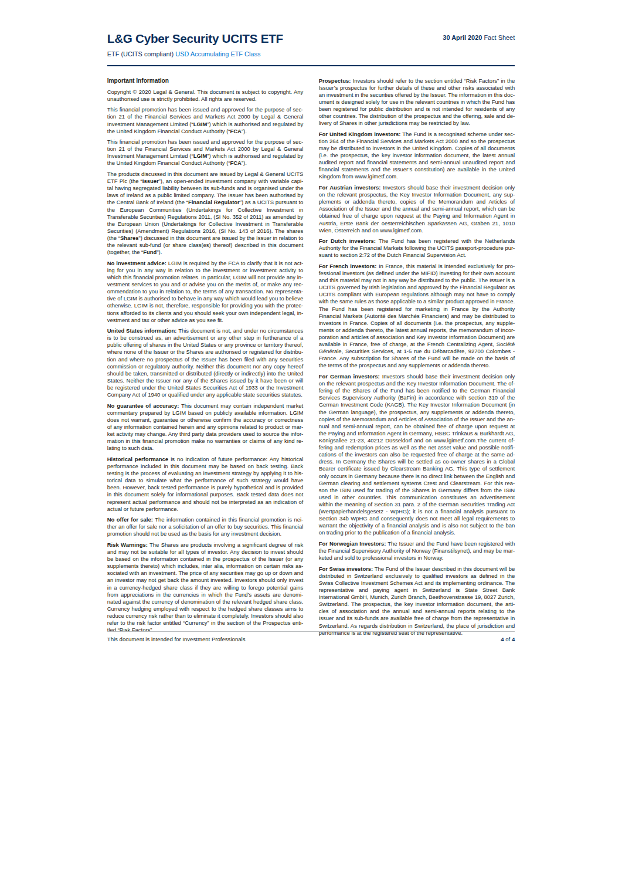L&G Cyber Security UCITS ETF
ETF (UCITS compliant) USD Accumulating ETF Class
30 April 2020 Fact Sheet
Important Information
Copyright © 2020 Legal & General. This document is subject to copyright. Any unauthorised use is strictly prohibited. All rights are reserved.
This financial promotion has been issued and approved for the purpose of section 21 of the Financial Services and Markets Act 2000 by Legal & General Investment Management Limited (“LGIM”) which is authorised and regulated by the United Kingdom Financial Conduct Authority (“FCA”).
This financial promotion has been issued and approved for the purpose of section 21 of the Financial Services and Markets Act 2000 by Legal & General Investment Management Limited (“LGIM”) which is authorised and regulated by the United Kingdom Financial Conduct Authority (“FCA”).
The products discussed in this document are issued by Legal & General UCITS ETF Plc (the “Issuer”), an open-ended investment company with variable capital having segregated liability between its sub-funds and is organised under the laws of Ireland as a public limited company. The Issuer has been authorised by the Central Bank of Ireland (the “Financial Regulator”) as a UCITS pursuant to the European Communities (Undertakings for Collective Investment in Transferable Securities) Regulations 2011, (SI No. 352 of 2011) as amended by the European Union (Undertakings for Collective Investment in Transferable Securities) (Amendment) Regulations 2016, (SI No. 143 of 2016). The shares (the “Shares”) discussed in this document are issued by the Issuer in relation to the relevant sub-fund (or share class(es) thereof) described in this document (together, the “Fund”).
No investment advice: LGIM is required by the FCA to clarify that it is not acting for you in any way in relation to the investment or investment activity to which this financial promotion relates. In particular, LGIM will not provide any investment services to you and or advise you on the merits of, or make any recommendation to you in relation to, the terms of any transaction. No representative of LGIM is authorised to behave in any way which would lead you to believe otherwise. LGIM is not, therefore, responsible for providing you with the protections afforded to its clients and you should seek your own independent legal, investment and tax or other advice as you see fit.
United States information: This document is not, and under no circumstances is to be construed as, an advertisement or any other step in furtherance of a public offering of shares in the United States or any province or territory thereof, where none of the Issuer or the Shares are authorised or registered for distribution and where no prospectus of the Issuer has been filed with any securities commission or regulatory authority. Neither this document nor any copy hereof should be taken, transmitted or distributed (directly or indirectly) into the United States. Neither the Issuer nor any of the Shares issued by it have been or will be registered under the United States Securities Act of 1933 or the Investment Company Act of 1940 or qualified under any applicable state securities statutes.
No guarantee of accuracy: This document may contain independent market commentary prepared by LGIM based on publicly available information. LGIM does not warrant, guarantee or otherwise confirm the accuracy or correctness of any information contained herein and any opinions related to product or market activity may change. Any third party data providers used to source the information in this financial promotion make no warranties or claims of any kind relating to such data.
Historical performance is no indication of future performance: Any historical performance included in this document may be based on back testing. Back testing is the process of evaluating an investment strategy by applying it to historical data to simulate what the performance of such strategy would have been. However, back tested performance is purely hypothetical and is provided in this document solely for informational purposes. Back tested data does not represent actual performance and should not be interpreted as an indication of actual or future performance.
No offer for sale: The information contained in this financial promotion is neither an offer for sale nor a solicitation of an offer to buy securities. This financial promotion should not be used as the basis for any investment decision.
Risk Warnings: The Shares are products involving a significant degree of risk and may not be suitable for all types of investor. Any decision to invest should be based on the information contained in the prospectus of the Issuer (or any supplements thereto) which includes, inter alia, information on certain risks associated with an investment. The price of any securities may go up or down and an investor may not get back the amount invested. Investors should only invest in a currency-hedged share class if they are willing to forego potential gains from appreciations in the currencies in which the Fund’s assets are denominated against the currency of denomination of the relevant hedged share class. Currency hedging employed with respect to the hedged share classes aims to reduce currency risk rather than to eliminate it completely. Investors should also refer to the risk factor entitled “Currency” in the section of the Prospectus entitled “Risk Factors”.
Prospectus: Investors should refer to the section entitled “Risk Factors” in the Issuer’s prospectus for further details of these and other risks associated with an investment in the securities offered by the Issuer. The information in this document is designed solely for use in the relevant countries in which the Fund has been registered for public distribution and is not intended for residents of any other countries. The distribution of the prospectus and the offering, sale and delivery of Shares in other jurisdictions may be restricted by law.
For United Kingdom investors: The Fund is a recognised scheme under section 264 of the Financial Services and Markets Act 2000 and so the prospectus may be distributed to investors in the United Kingdom. Copies of all documents (i.e. the prospectus, the key investor information document, the latest annual audited report and financial statements and semi-annual unaudited report and financial statements and the Issuer’s constitution) are available in the United Kingdom from www.lgimetf.com.
For Austrian investors: Investors should base their investment decision only on the relevant prospectus, the Key Investor Information Document, any supplements or addenda thereto, copies of the Memorandum and Articles of Association of the Issuer and the annual and semi-annual report, which can be obtained free of charge upon request at the Paying and Information Agent in Austria, Erste Bank der oesterreichischen Sparkassen AG, Graben 21, 1010 Wien, Österreich and on www.lgimetf.com.
For Dutch investors: The Fund has been registered with the Netherlands Authority for the Financial Markets following the UCITS passport-procedure pursuant to section 2:72 of the Dutch Financial Supervision Act.
For French investors: In France, this material is intended exclusively for professional investors (as defined under the MIFID) investing for their own account and this material may not in any way be distributed to the public. The Issuer is a UCITS governed by Irish legislation and approved by the Financial Regulator as UCITS compliant with European regulations although may not have to comply with the same rules as those applicable to a similar product approved in France. The Fund has been registered for marketing in France by the Authority Financial Markets (Autorité des Marchés Financiers) and may be distributed to investors in France. Copies of all documents (i.e. the prospectus, any supplements or addenda thereto, the latest annual reports, the memorandum of incorporation and articles of association and Key Investor Information Document) are available in France, free of charge, at the French Centralizing Agent, Société Générale, Securities Services, at 1-5 rue du Débarcadère, 92700 Colombes - France. Any subscription for Shares of the Fund will be made on the basis of the terms of the prospectus and any supplements or addenda thereto.
For German investors: Investors should base their investment decision only on the relevant prospectus and the Key Investor Information Document. The offering of the Shares of the Fund has been notified to the German Financial Services Supervisory Authority (BaFin) in accordance with section 310 of the German Investment Code (KAGB). The Key Investor Information Document (in the German language), the prospectus, any supplements or addenda thereto, copies of the Memorandum and Articles of Association of the Issuer and the annual and semi-annual report, can be obtained free of charge upon request at the Paying and Information Agent in Germany, HSBC Trinkaus & Burkhardt AG, Königsallee 21-23, 40212 Düsseldorf and on www.lgimetf.com.The current offering and redemption prices as well as the net asset value and possible notifications of the investors can also be requested free of charge at the same address. In Germany the Shares will be settled as co-owner shares in a Global Bearer certificate issued by Clearstream Banking AG. This type of settlement only occurs in Germany because there is no direct link between the English and German clearing and settlement systems Crest and Clearstream. For this reason the ISIN used for trading of the Shares in Germany differs from the ISIN used in other countries. This communication constitutes an advertisement within the meaning of Section 31 para. 2 of the German Securities Trading Act (Wertpapierhandelsgesetz - WpHG); it is not a financial analysis pursuant to Section 34b WpHG and consequently does not meet all legal requirements to warrant the objectivity of a financial analysis and is also not subject to the ban on trading prior to the publication of a financial analysis.
For Norwegian Investors: The Issuer and the Fund have been registered with the Financial Supervisory Authority of Norway (Finanstilsynet), and may be marketed and sold to professional investors in Norway.
For Swiss investors: The Fund of the Issuer described in this document will be distributed in Switzerland exclusively to qualified investors as defined in the Swiss Collective Investment Schemes Act and its implementing ordinance. The representative and paying agent in Switzerland is State Street Bank International GmbH, Munich, Zurich Branch, Beethovenstrasse 19, 8027 Zurich, Switzerland. The prospectus, the key investor information document, the articles of association and the annual and semi-annual reports relating to the Issuer and its sub-funds are available free of charge from the representative in Switzerland. As regards distribution in Switzerland, the place of jurisdiction and performance is at the registered seat of the representative.
This document is intended for Investment Professionals
4 of 4